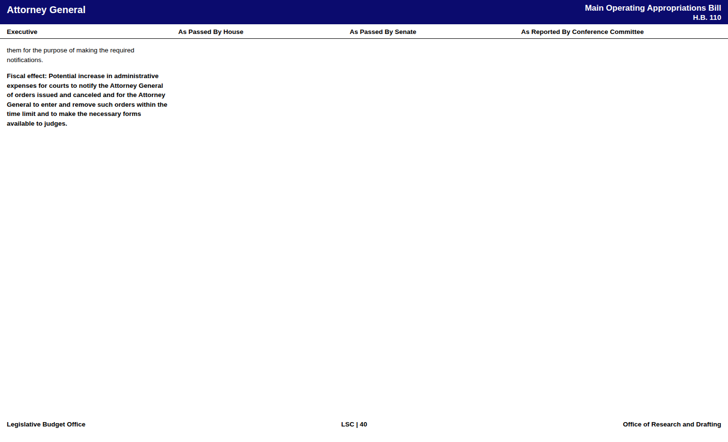Attorney General
Main Operating Appropriations Bill
H.B. 110
Executive
As Passed By House
As Passed By Senate
As Reported By Conference Committee
them for the purpose of making the required notifications.
Fiscal effect: Potential increase in administrative expenses for courts to notify the Attorney General of orders issued and canceled and for the Attorney General to enter and remove such orders within the time limit and to make the necessary forms available to judges.
Legislative Budget Office
LSC | 40
Office of Research and Drafting